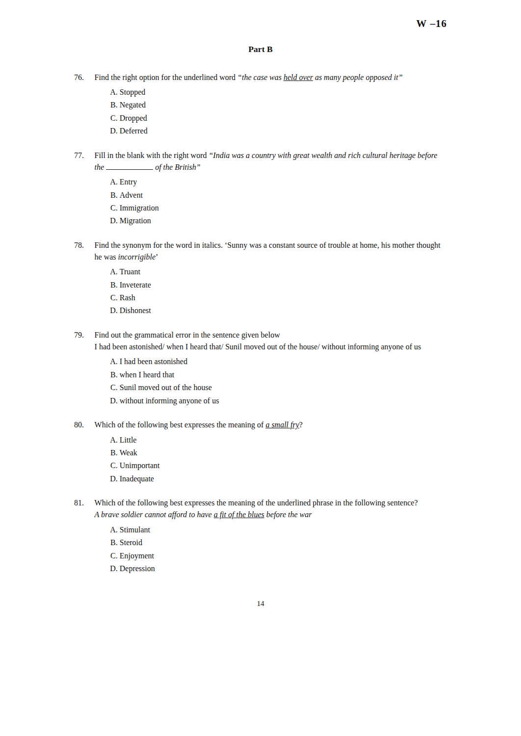W –16
Part B
76. Find the right option for the underlined word “the case was held over as many people opposed it”
Stopped
Negated
Dropped
Deferred
77. Fill in the blank with the right word “India was a country with great wealth and rich cultural heritage before the of the British”
Entry
Advent
Immigration
Migration
78. Find the synonym for the word in italics. ‘Sunny was a constant source of trouble at home, his mother thought he was incorrigible’
Truant
Inveterate
Rash
Dishonest
79. Find out the grammatical error in the sentence given below
I had been astonished/ when I heard that/ Sunil moved out of the house/ without informing anyone of us
I had been astonished
when I heard that
Sunil moved out of the house
without informing anyone of us
80. Which of the following best expresses the meaning of a small fry?
Little
Weak
Unimportant
Inadequate
81. Which of the following best expresses the meaning of the underlined phrase in the following sentence?
A brave soldier cannot afford to have a fit of the blues before the war
Stimulant
Steroid
Enjoyment
Depression
14